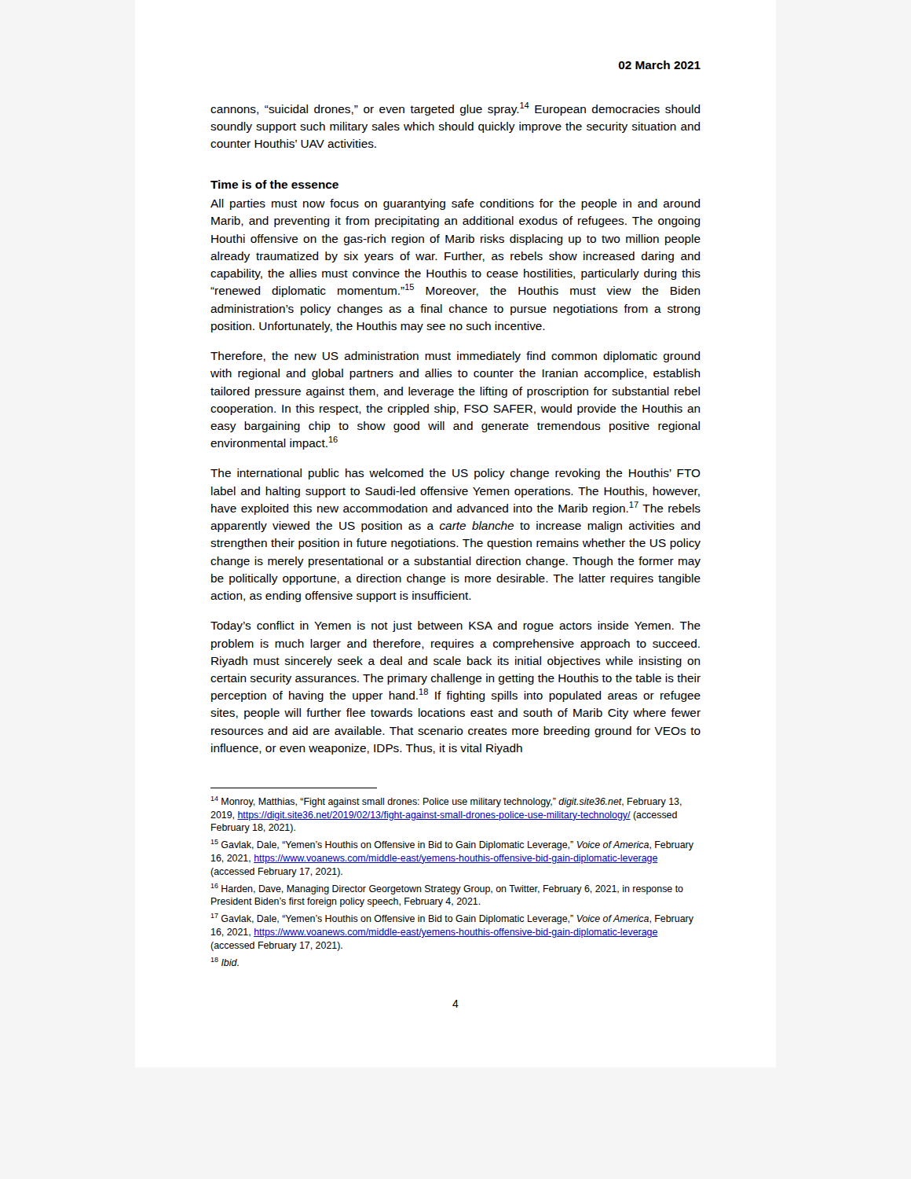02 March 2021
cannons, “suicidal drones,” or even targeted glue spray.14 European democracies should soundly support such military sales which should quickly improve the security situation and counter Houthis’ UAV activities.
Time is of the essence
All parties must now focus on guarantying safe conditions for the people in and around Marib, and preventing it from precipitating an additional exodus of refugees. The ongoing Houthi offensive on the gas-rich region of Marib risks displacing up to two million people already traumatized by six years of war. Further, as rebels show increased daring and capability, the allies must convince the Houthis to cease hostilities, particularly during this “renewed diplomatic momentum.”15 Moreover, the Houthis must view the Biden administration’s policy changes as a final chance to pursue negotiations from a strong position. Unfortunately, the Houthis may see no such incentive.
Therefore, the new US administration must immediately find common diplomatic ground with regional and global partners and allies to counter the Iranian accomplice, establish tailored pressure against them, and leverage the lifting of proscription for substantial rebel cooperation. In this respect, the crippled ship, FSO SAFER, would provide the Houthis an easy bargaining chip to show good will and generate tremendous positive regional environmental impact.16
The international public has welcomed the US policy change revoking the Houthis’ FTO label and halting support to Saudi-led offensive Yemen operations. The Houthis, however, have exploited this new accommodation and advanced into the Marib region.17 The rebels apparently viewed the US position as a carte blanche to increase malign activities and strengthen their position in future negotiations. The question remains whether the US policy change is merely presentational or a substantial direction change. Though the former may be politically opportune, a direction change is more desirable. The latter requires tangible action, as ending offensive support is insufficient.
Today’s conflict in Yemen is not just between KSA and rogue actors inside Yemen. The problem is much larger and therefore, requires a comprehensive approach to succeed. Riyadh must sincerely seek a deal and scale back its initial objectives while insisting on certain security assurances. The primary challenge in getting the Houthis to the table is their perception of having the upper hand.18 If fighting spills into populated areas or refugee sites, people will further flee towards locations east and south of Marib City where fewer resources and aid are available. That scenario creates more breeding ground for VEOs to influence, or even weaponize, IDPs. Thus, it is vital Riyadh
14 Monroy, Matthias, “Fight against small drones: Police use military technology,” digit.site36.net, February 13, 2019, https://digit.site36.net/2019/02/13/fight-against-small-drones-police-use-military-technology/ (accessed February 18, 2021).
15 Gavlak, Dale, “Yemen’s Houthis on Offensive in Bid to Gain Diplomatic Leverage,” Voice of America, February 16, 2021, https://www.voanews.com/middle-east/yemens-houthis-offensive-bid-gain-diplomatic-leverage (accessed February 17, 2021).
16 Harden, Dave, Managing Director Georgetown Strategy Group, on Twitter, February 6, 2021, in response to President Biden’s first foreign policy speech, February 4, 2021.
17 Gavlak, Dale, “Yemen’s Houthis on Offensive in Bid to Gain Diplomatic Leverage,” Voice of America, February 16, 2021, https://www.voanews.com/middle-east/yemens-houthis-offensive-bid-gain-diplomatic-leverage (accessed February 17, 2021).
18 Ibid.
4